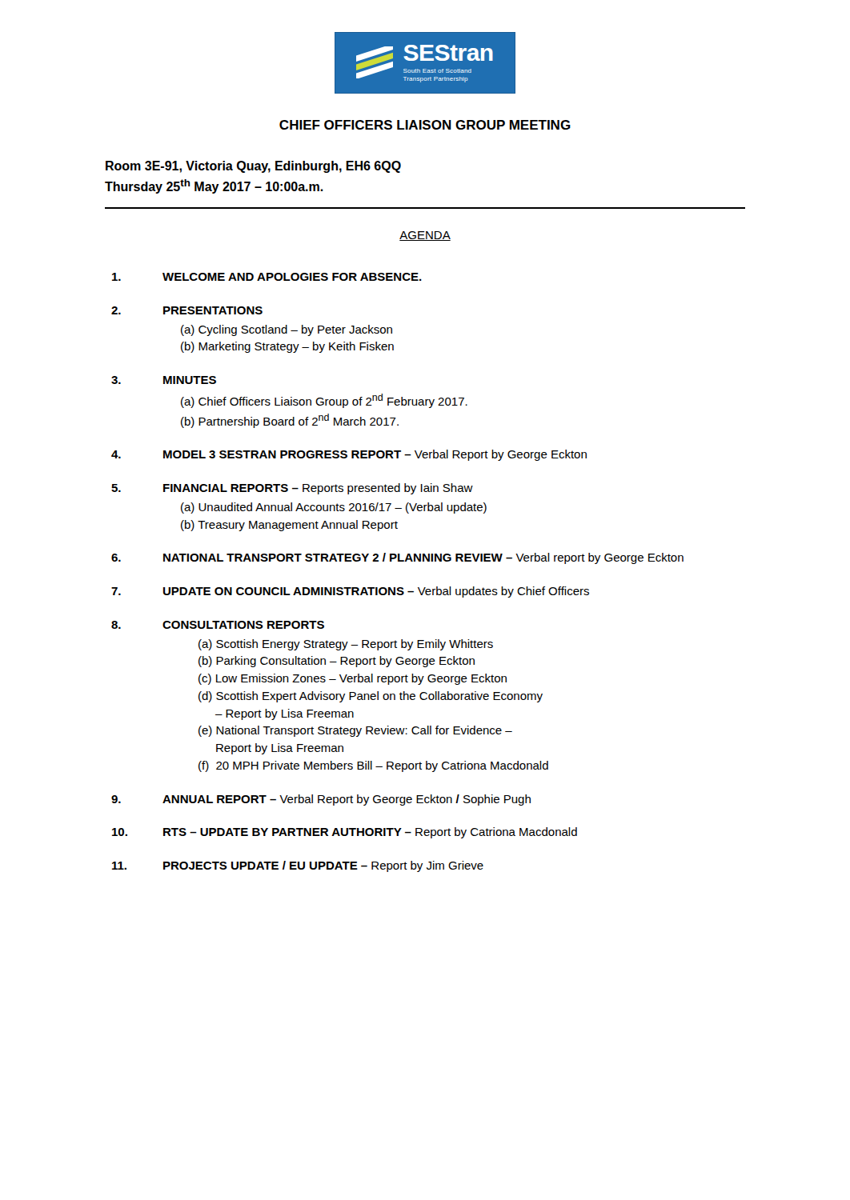SEStran
South East of Scotland
Transport Partnership
CHIEF OFFICERS LIAISON GROUP MEETING
Room 3E-91, Victoria Quay, Edinburgh, EH6 6QQ
Thursday 25th May 2017 – 10:00a.m.
AGENDA
1. WELCOME AND APOLOGIES FOR ABSENCE.
2. PRESENTATIONS
(a) Cycling Scotland – by Peter Jackson
(b) Marketing Strategy – by Keith Fisken
3. MINUTES
(a) Chief Officers Liaison Group of 2nd February 2017.
(b) Partnership Board of 2nd March 2017.
4. MODEL 3 SESTRAN PROGRESS REPORT – Verbal Report by George Eckton
5. FINANCIAL REPORTS – Reports presented by Iain Shaw
(a) Unaudited Annual Accounts 2016/17 – (Verbal update)
(b) Treasury Management Annual Report
6. NATIONAL TRANSPORT STRATEGY 2 / PLANNING REVIEW – Verbal report by George Eckton
7. UPDATE ON COUNCIL ADMINISTRATIONS – Verbal updates by Chief Officers
8. CONSULTATIONS REPORTS
(a) Scottish Energy Strategy – Report by Emily Whitters
(b) Parking Consultation – Report by George Eckton
(c) Low Emission Zones – Verbal report by George Eckton
(d) Scottish Expert Advisory Panel on the Collaborative Economy
– Report by Lisa Freeman
(e) National Transport Strategy Review: Call for Evidence –
Report by Lisa Freeman
(f) 20 MPH Private Members Bill – Report by Catriona Macdonald
9. ANNUAL REPORT – Verbal Report by George Eckton / Sophie Pugh
10. RTS – UPDATE BY PARTNER AUTHORITY – Report by Catriona Macdonald
11. PROJECTS UPDATE / EU UPDATE – Report by Jim Grieve